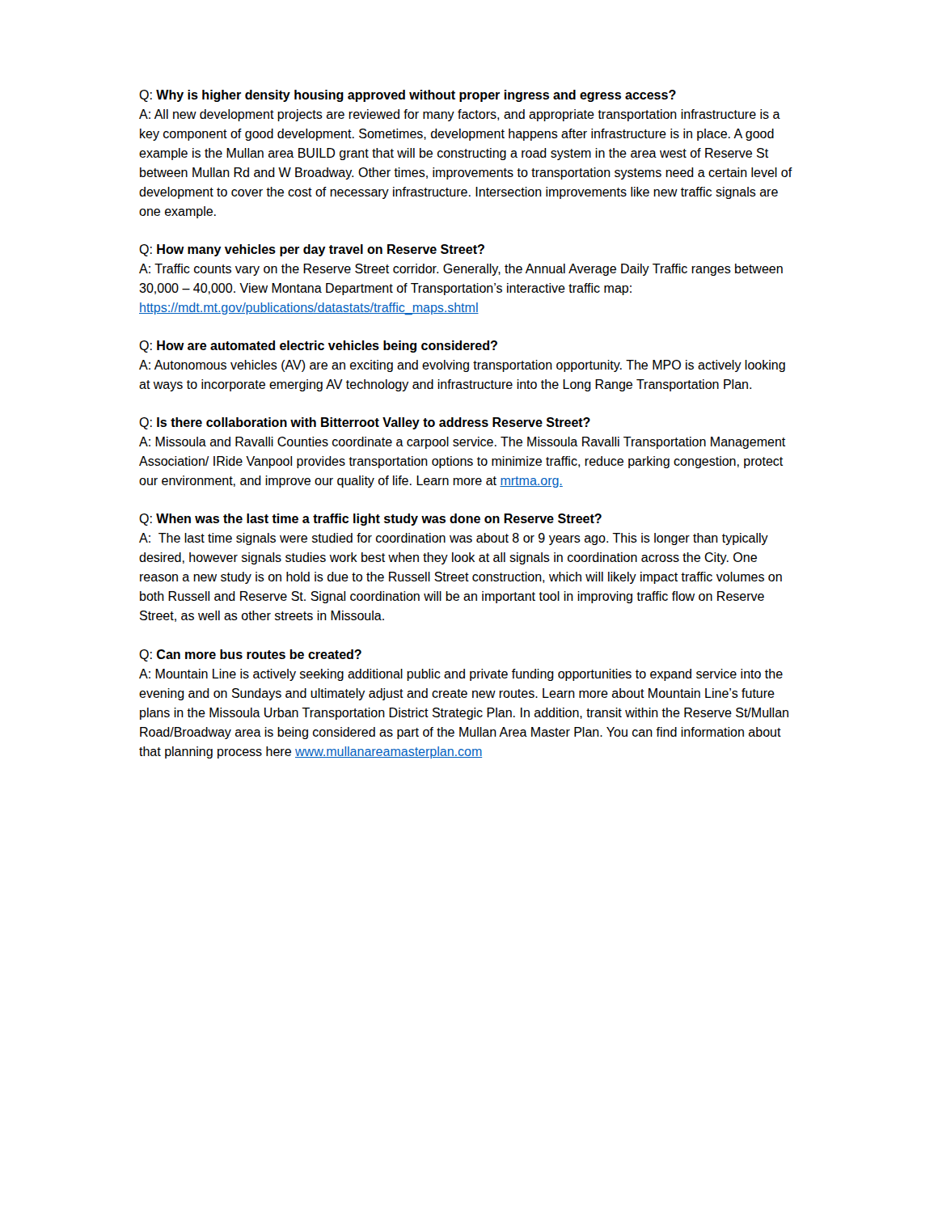Q: Why is higher density housing approved without proper ingress and egress access?
A: All new development projects are reviewed for many factors, and appropriate transportation infrastructure is a key component of good development. Sometimes, development happens after infrastructure is in place. A good example is the Mullan area BUILD grant that will be constructing a road system in the area west of Reserve St between Mullan Rd and W Broadway. Other times, improvements to transportation systems need a certain level of development to cover the cost of necessary infrastructure. Intersection improvements like new traffic signals are one example.
Q: How many vehicles per day travel on Reserve Street?
A: Traffic counts vary on the Reserve Street corridor. Generally, the Annual Average Daily Traffic ranges between 30,000 – 40,000. View Montana Department of Transportation’s interactive traffic map: https://mdt.mt.gov/publications/datastats/traffic_maps.shtml
Q: How are automated electric vehicles being considered?
A: Autonomous vehicles (AV) are an exciting and evolving transportation opportunity. The MPO is actively looking at ways to incorporate emerging AV technology and infrastructure into the Long Range Transportation Plan.
Q: Is there collaboration with Bitterroot Valley to address Reserve Street?
A: Missoula and Ravalli Counties coordinate a carpool service. The Missoula Ravalli Transportation Management Association/ IRide Vanpool provides transportation options to minimize traffic, reduce parking congestion, protect our environment, and improve our quality of life. Learn more at mrtma.org.
Q: When was the last time a traffic light study was done on Reserve Street?
A: The last time signals were studied for coordination was about 8 or 9 years ago. This is longer than typically desired, however signals studies work best when they look at all signals in coordination across the City. One reason a new study is on hold is due to the Russell Street construction, which will likely impact traffic volumes on both Russell and Reserve St. Signal coordination will be an important tool in improving traffic flow on Reserve Street, as well as other streets in Missoula.
Q: Can more bus routes be created?
A: Mountain Line is actively seeking additional public and private funding opportunities to expand service into the evening and on Sundays and ultimately adjust and create new routes. Learn more about Mountain Line’s future plans in the Missoula Urban Transportation District Strategic Plan. In addition, transit within the Reserve St/Mullan Road/Broadway area is being considered as part of the Mullan Area Master Plan. You can find information about that planning process here www.mullanareamasterplan.com